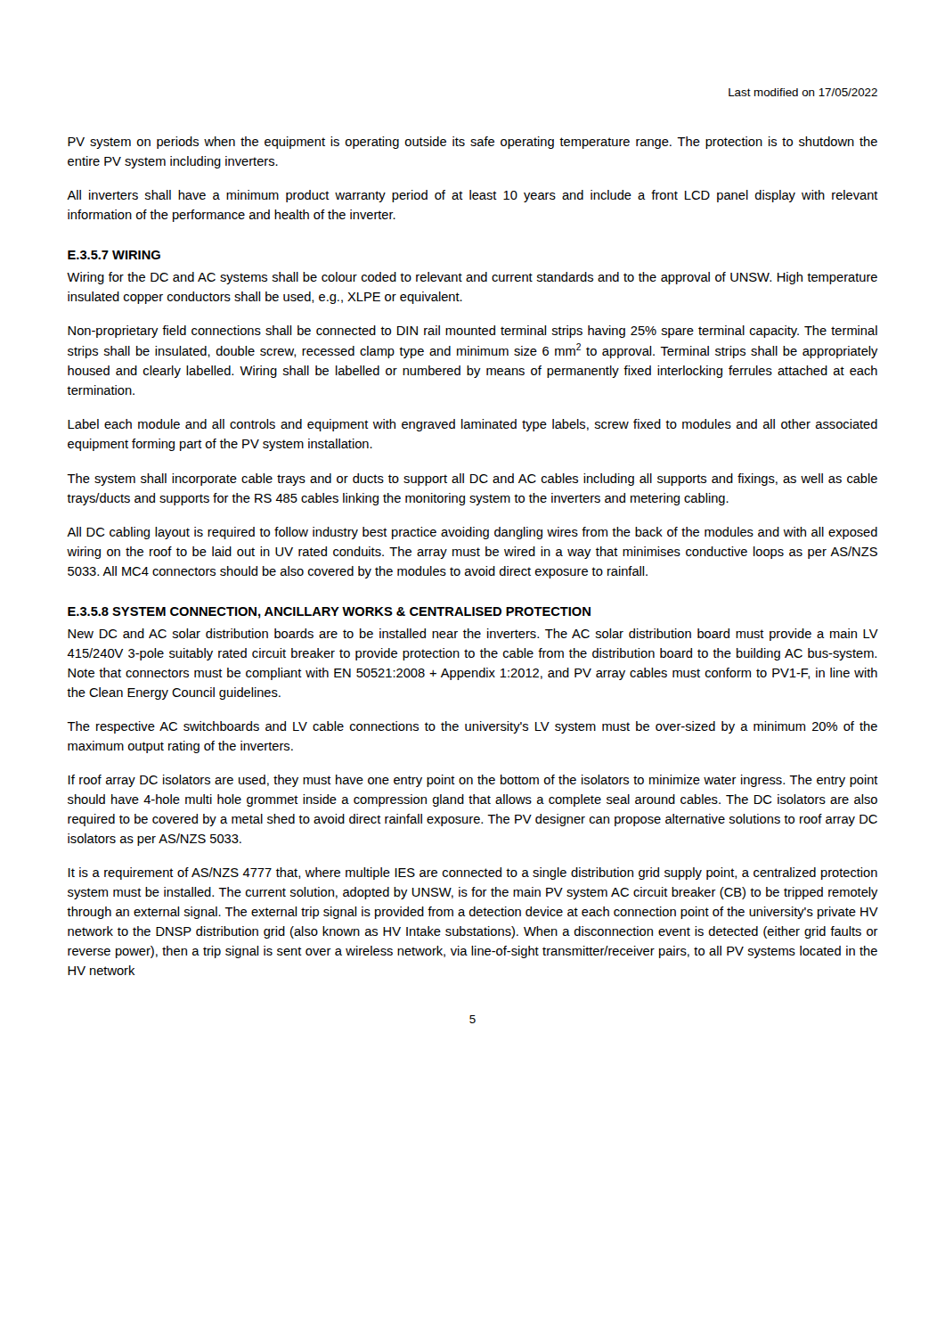Last modified on 17/05/2022
PV system on periods when the equipment is operating outside its safe operating temperature range. The protection is to shutdown the entire PV system including inverters.
All inverters shall have a minimum product warranty period of at least 10 years and include a front LCD panel display with relevant information of the performance and health of the inverter.
E.3.5.7 WIRING
Wiring for the DC and AC systems shall be colour coded to relevant and current standards and to the approval of UNSW. High temperature insulated copper conductors shall be used, e.g., XLPE or equivalent.
Non-proprietary field connections shall be connected to DIN rail mounted terminal strips having 25% spare terminal capacity. The terminal strips shall be insulated, double screw, recessed clamp type and minimum size 6 mm2 to approval. Terminal strips shall be appropriately housed and clearly labelled. Wiring shall be labelled or numbered by means of permanently fixed interlocking ferrules attached at each termination.
Label each module and all controls and equipment with engraved laminated type labels, screw fixed to modules and all other associated equipment forming part of the PV system installation.
The system shall incorporate cable trays and or ducts to support all DC and AC cables including all supports and fixings, as well as cable trays/ducts and supports for the RS 485 cables linking the monitoring system to the inverters and metering cabling.
All DC cabling layout is required to follow industry best practice avoiding dangling wires from the back of the modules and with all exposed wiring on the roof to be laid out in UV rated conduits. The array must be wired in a way that minimises conductive loops as per AS/NZS 5033. All MC4 connectors should be also covered by the modules to avoid direct exposure to rainfall.
E.3.5.8 SYSTEM CONNECTION, ANCILLARY WORKS & CENTRALISED PROTECTION
New DC and AC solar distribution boards are to be installed near the inverters. The AC solar distribution board must provide a main LV 415/240V 3-pole suitably rated circuit breaker to provide protection to the cable from the distribution board to the building AC bus-system. Note that connectors must be compliant with EN 50521:2008 + Appendix 1:2012, and PV array cables must conform to PV1-F, in line with the Clean Energy Council guidelines.
The respective AC switchboards and LV cable connections to the university's LV system must be over-sized by a minimum 20% of the maximum output rating of the inverters.
If roof array DC isolators are used, they must have one entry point on the bottom of the isolators to minimize water ingress. The entry point should have 4-hole multi hole grommet inside a compression gland that allows a complete seal around cables. The DC isolators are also required to be covered by a metal shed to avoid direct rainfall exposure. The PV designer can propose alternative solutions to roof array DC isolators as per AS/NZS 5033.
It is a requirement of AS/NZS 4777 that, where multiple IES are connected to a single distribution grid supply point, a centralized protection system must be installed. The current solution, adopted by UNSW, is for the main PV system AC circuit breaker (CB) to be tripped remotely through an external signal. The external trip signal is provided from a detection device at each connection point of the university's private HV network to the DNSP distribution grid (also known as HV Intake substations). When a disconnection event is detected (either grid faults or reverse power), then a trip signal is sent over a wireless network, via line-of-sight transmitter/receiver pairs, to all PV systems located in the HV network
5